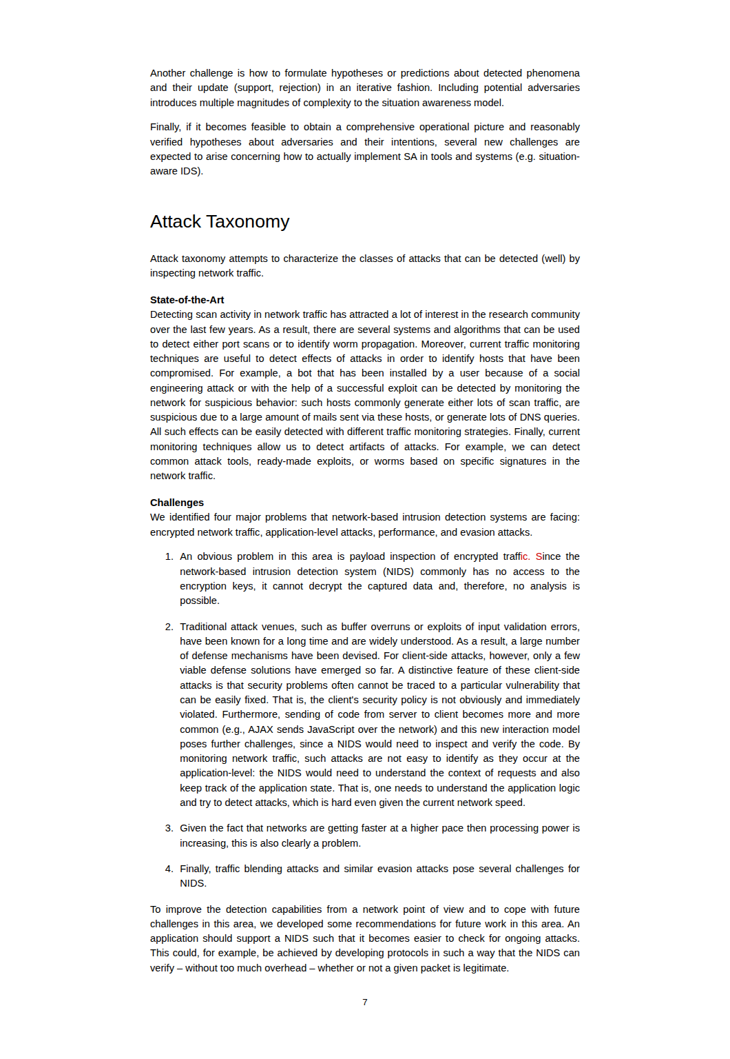Another challenge is how to formulate hypotheses or predictions about detected phenomena and their update (support, rejection) in an iterative fashion. Including potential adversaries introduces multiple magnitudes of complexity to the situation awareness model.
Finally, if it becomes feasible to obtain a comprehensive operational picture and reasonably verified hypotheses about adversaries and their intentions, several new challenges are expected to arise concerning how to actually implement SA in tools and systems (e.g. situation-aware IDS).
Attack Taxonomy
Attack taxonomy attempts to characterize the classes of attacks that can be detected (well) by inspecting network traffic.
State-of-the-Art
Detecting scan activity in network traffic has attracted a lot of interest in the research community over the last few years. As a result, there are several systems and algorithms that can be used to detect either port scans or to identify worm propagation. Moreover, current traffic monitoring techniques are useful to detect effects of attacks in order to identify hosts that have been compromised. For example, a bot that has been installed by a user because of a social engineering attack or with the help of a successful exploit can be detected by monitoring the network for suspicious behavior: such hosts commonly generate either lots of scan traffic, are suspicious due to a large amount of mails sent via these hosts, or generate lots of DNS queries. All such effects can be easily detected with different traffic monitoring strategies. Finally, current monitoring techniques allow us to detect artifacts of attacks. For example, we can detect common attack tools, ready-made exploits, or worms based on specific signatures in the network traffic.
Challenges
We identified four major problems that network-based intrusion detection systems are facing: encrypted network traffic, application-level attacks, performance, and evasion attacks.
An obvious problem in this area is payload inspection of encrypted traffic. Since the network-based intrusion detection system (NIDS) commonly has no access to the encryption keys, it cannot decrypt the captured data and, therefore, no analysis is possible.
Traditional attack venues, such as buffer overruns or exploits of input validation errors, have been known for a long time and are widely understood. As a result, a large number of defense mechanisms have been devised. For client-side attacks, however, only a few viable defense solutions have emerged so far. A distinctive feature of these client-side attacks is that security problems often cannot be traced to a particular vulnerability that can be easily fixed. That is, the client's security policy is not obviously and immediately violated. Furthermore, sending of code from server to client becomes more and more common (e.g., AJAX sends JavaScript over the network) and this new interaction model poses further challenges, since a NIDS would need to inspect and verify the code. By monitoring network traffic, such attacks are not easy to identify as they occur at the application-level: the NIDS would need to understand the context of requests and also keep track of the application state. That is, one needs to understand the application logic and try to detect attacks, which is hard even given the current network speed.
Given the fact that networks are getting faster at a higher pace then processing power is increasing, this is also clearly a problem.
Finally, traffic blending attacks and similar evasion attacks pose several challenges for NIDS.
To improve the detection capabilities from a network point of view and to cope with future challenges in this area, we developed some recommendations for future work in this area. An application should support a NIDS such that it becomes easier to check for ongoing attacks. This could, for example, be achieved by developing protocols in such a way that the NIDS can verify – without too much overhead – whether or not a given packet is legitimate.
7